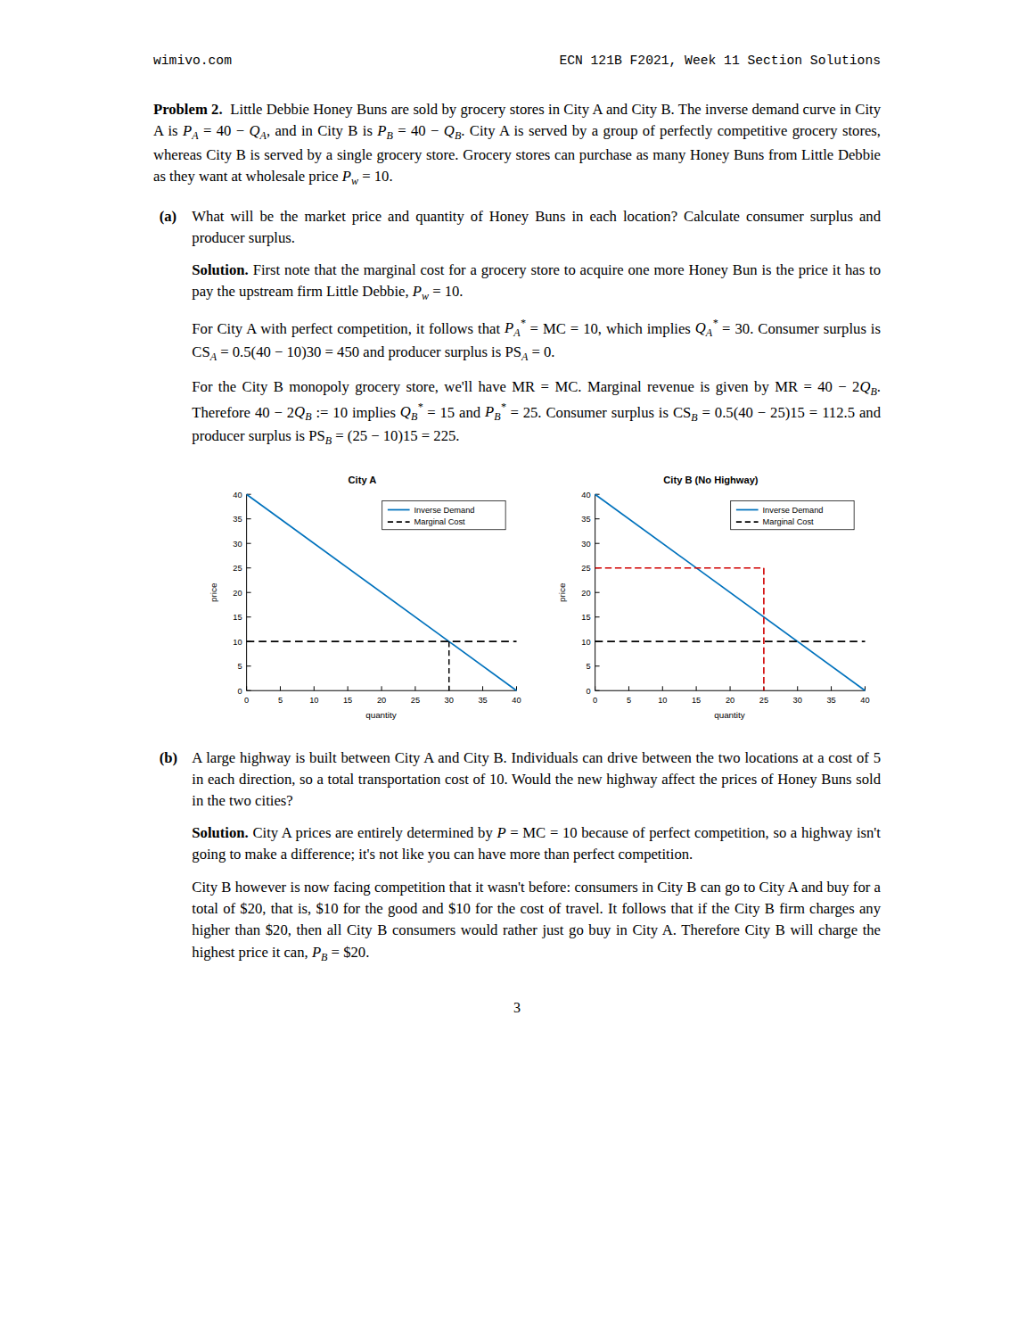wimivo.com ECN 121B F2021, Week 11 Section Solutions
Problem 2. Little Debbie Honey Buns are sold by grocery stores in City A and City B. The inverse demand curve in City A is PA = 40 − QA, and in City B is PB = 40 − QB. City A is served by a group of perfectly competitive grocery stores, whereas City B is served by a single grocery store. Grocery stores can purchase as many Honey Buns from Little Debbie as they want at wholesale price Pw = 10.
What will be the market price and quantity of Honey Buns in each location? Calculate consumer surplus and producer surplus.
Solution. First note that the marginal cost for a grocery store to acquire one more Honey Bun is the price it has to pay the upstream firm Little Debbie, Pw = 10.
For City A with perfect competition, it follows that PA* = MC = 10, which implies QA* = 30. Consumer surplus is CSA = 0.5(40 − 10)30 = 450 and producer surplus is PSA = 0.
For the City B monopoly grocery store, we'll have MR = MC. Marginal revenue is given by MR = 40 − 2QB. Therefore 40 − 2QB := 10 implies QB* = 15 and PB* = 25. Consumer surplus is CSB = 0.5(40 − 25)15 = 112.5 and producer surplus is PSB = (25 − 10)15 = 225.
City A 0 5 10 15 20 25 30 35 40 0 5 10 15 20 25 30 35 40 quantity price Inverse Demand Marginal Cost
City B (No Highway) 0 5 10 15 20 25 30 35 40 0 5 10 15 20 25 30 35 40 quantity price Inverse Demand Marginal Cost
A large highway is built between City A and City B. Individuals can drive between the two locations at a cost of 5 in each direction, so a total transportation cost of 10. Would the new highway affect the prices of Honey Buns sold in the two cities?
Solution. City A prices are entirely determined by P = MC = 10 because of perfect competition, so a highway isn't going to make a difference; it's not like you can have more than perfect competition.
City B however is now facing competition that it wasn't before: consumers in City B can go to City A and buy for a total of $20, that is, $10 for the good and $10 for the cost of travel. It follows that if the City B firm charges any higher than $20, then all City B consumers would rather just go buy in City A. Therefore City B will charge the highest price it can, PB = $20.
3